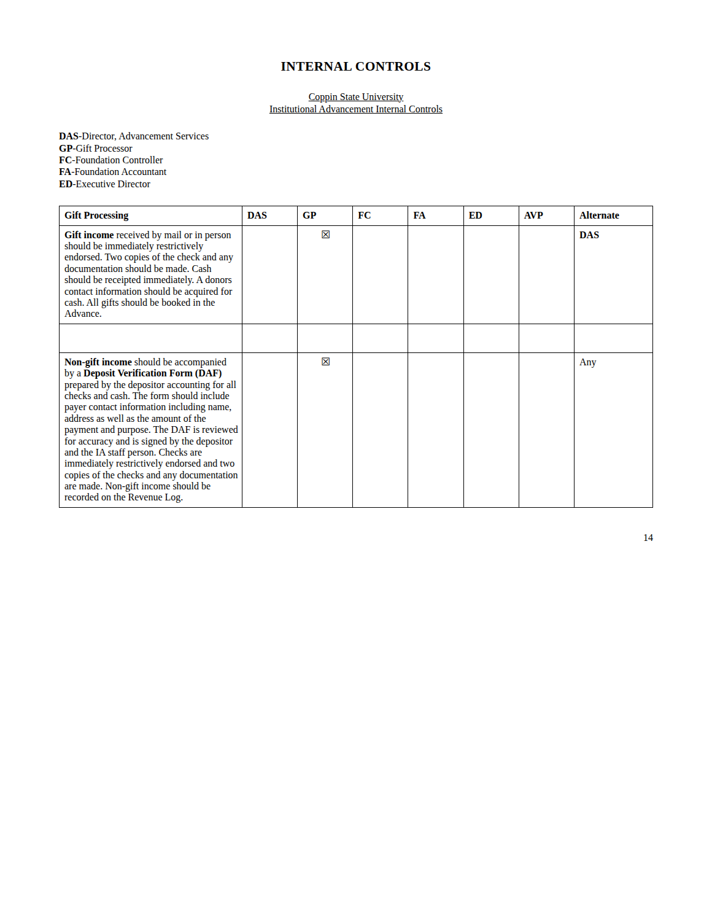INTERNAL CONTROLS
Coppin State University
Institutional Advancement Internal Controls
DAS-Director, Advancement Services
GP-Gift Processor
FC-Foundation Controller
FA-Foundation Accountant
ED-Executive Director
| Gift Processing | DAS | GP | FC | FA | ED | AVP | Alternate |
| --- | --- | --- | --- | --- | --- | --- | --- |
| Gift income received by mail or in person should be immediately restrictively endorsed. Two copies of the check and any documentation should be made. Cash should be receipted immediately. A donors contact information should be acquired for cash. All gifts should be booked in the Advance. | | ☒ | | | | | DAS |
| Non-gift income should be accompanied by a Deposit Verification Form (DAF) prepared by the depositor accounting for all checks and cash. The form should include payer contact information including name, address as well as the amount of the payment and purpose. The DAF is reviewed for accuracy and is signed by the depositor and the IA staff person. Checks are immediately restrictively endorsed and two copies of the checks and any documentation are made. Non-gift income should be recorded on the Revenue Log. | | ☒ | | | | | Any |
14